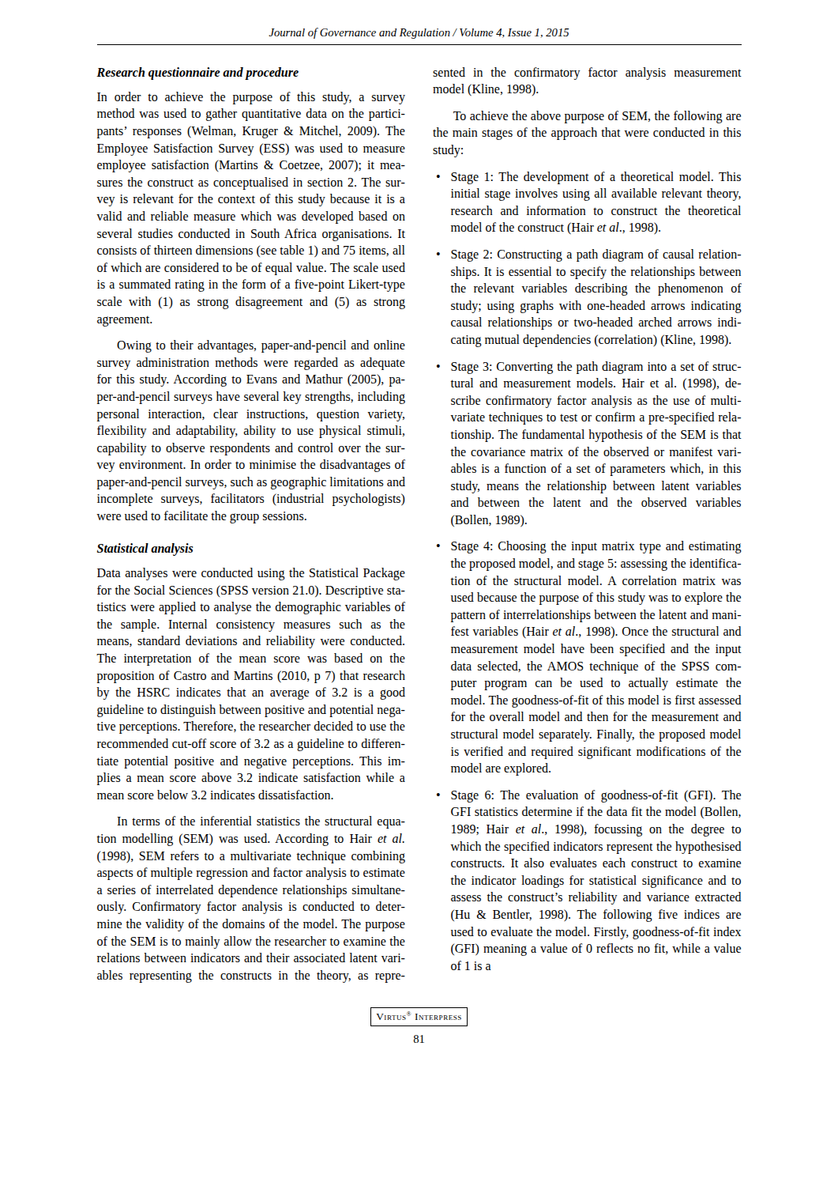Journal of Governance and Regulation / Volume 4, Issue 1, 2015
Research questionnaire and procedure
In order to achieve the purpose of this study, a survey method was used to gather quantitative data on the participants’ responses (Welman, Kruger & Mitchel, 2009). The Employee Satisfaction Survey (ESS) was used to measure employee satisfaction (Martins & Coetzee, 2007); it measures the construct as conceptualised in section 2. The survey is relevant for the context of this study because it is a valid and reliable measure which was developed based on several studies conducted in South Africa organisations. It consists of thirteen dimensions (see table 1) and 75 items, all of which are considered to be of equal value. The scale used is a summated rating in the form of a five-point Likert-type scale with (1) as strong disagreement and (5) as strong agreement.
Owing to their advantages, paper-and-pencil and online survey administration methods were regarded as adequate for this study. According to Evans and Mathur (2005), paper-and-pencil surveys have several key strengths, including personal interaction, clear instructions, question variety, flexibility and adaptability, ability to use physical stimuli, capability to observe respondents and control over the survey environment. In order to minimise the disadvantages of paper-and-pencil surveys, such as geographic limitations and incomplete surveys, facilitators (industrial psychologists) were used to facilitate the group sessions.
Statistical analysis
Data analyses were conducted using the Statistical Package for the Social Sciences (SPSS version 21.0). Descriptive statistics were applied to analyse the demographic variables of the sample. Internal consistency measures such as the means, standard deviations and reliability were conducted. The interpretation of the mean score was based on the proposition of Castro and Martins (2010, p 7) that research by the HSRC indicates that an average of 3.2 is a good guideline to distinguish between positive and potential negative perceptions. Therefore, the researcher decided to use the recommended cut-off score of 3.2 as a guideline to differentiate potential positive and negative perceptions. This implies a mean score above 3.2 indicate satisfaction while a mean score below 3.2 indicates dissatisfaction.
In terms of the inferential statistics the structural equation modelling (SEM) was used. According to Hair et al. (1998), SEM refers to a multivariate technique combining aspects of multiple regression and factor analysis to estimate a series of interrelated dependence relationships simultaneously. Confirmatory factor analysis is conducted to determine the validity of the domains of the model. The purpose of the SEM is to mainly allow the researcher to examine the relations between indicators and their associated latent variables representing the constructs in the theory, as represented in the confirmatory factor analysis measurement model (Kline, 1998).
To achieve the above purpose of SEM, the following are the main stages of the approach that were conducted in this study:
Stage 1: The development of a theoretical model. This initial stage involves using all available relevant theory, research and information to construct the theoretical model of the construct (Hair et al., 1998).
Stage 2: Constructing a path diagram of causal relationships. It is essential to specify the relationships between the relevant variables describing the phenomenon of study; using graphs with one-headed arrows indicating causal relationships or two-headed arched arrows indicating mutual dependencies (correlation) (Kline, 1998).
Stage 3: Converting the path diagram into a set of structural and measurement models. Hair et al. (1998), describe confirmatory factor analysis as the use of multivariate techniques to test or confirm a pre-specified relationship. The fundamental hypothesis of the SEM is that the covariance matrix of the observed or manifest variables is a function of a set of parameters which, in this study, means the relationship between latent variables and between the latent and the observed variables (Bollen, 1989).
Stage 4: Choosing the input matrix type and estimating the proposed model, and stage 5: assessing the identification of the structural model. A correlation matrix was used because the purpose of this study was to explore the pattern of interrelationships between the latent and manifest variables (Hair et al., 1998). Once the structural and measurement model have been specified and the input data selected, the AMOS technique of the SPSS computer program can be used to actually estimate the model. The goodness-of-fit of this model is first assessed for the overall model and then for the measurement and structural model separately. Finally, the proposed model is verified and required significant modifications of the model are explored.
Stage 6: The evaluation of goodness-of-fit (GFI). The GFI statistics determine if the data fit the model (Bollen, 1989; Hair et al., 1998), focussing on the degree to which the specified indicators represent the hypothesised constructs. It also evaluates each construct to examine the indicator loadings for statistical significance and to assess the construct’s reliability and variance extracted (Hu & Bentler, 1998). The following five indices are used to evaluate the model. Firstly, goodness-of-fit index (GFI) meaning a value of 0 reflects no fit, while a value of 1 is a
Virtus® Interpress
81